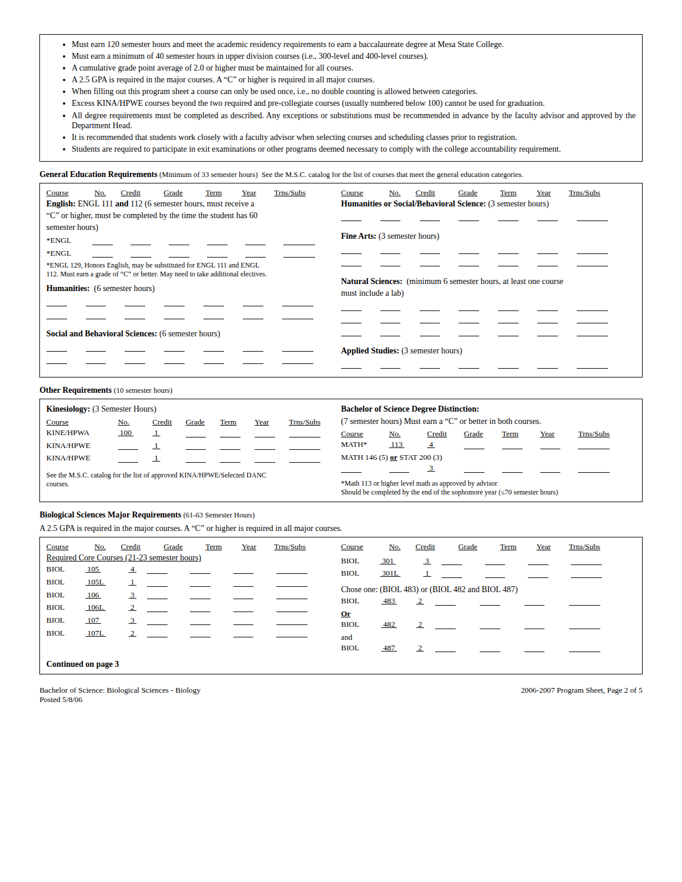Must earn 120 semester hours and meet the academic residency requirements to earn a baccalaureate degree at Mesa State College.
Must earn a minimum of 40 semester hours in upper division courses (i.e., 300-level and 400-level courses).
A cumulative grade point average of 2.0 or higher must be maintained for all courses.
A 2.5 GPA is required in the major courses. A “C” or higher is required in all major courses.
When filling out this program sheet a course can only be used once, i.e., no double counting is allowed between categories.
Excess KINA/HPWE courses beyond the two required and pre-collegiate courses (usually numbered below 100) cannot be used for graduation.
All degree requirements must be completed as described. Any exceptions or substitutions must be recommended in advance by the faculty advisor and approved by the Department Head.
It is recommended that students work closely with a faculty advisor when selecting courses and scheduling classes prior to registration.
Students are required to participate in exit examinations or other programs deemed necessary to comply with the college accountability requirement.
General Education Requirements (Minimum of 33 semester hours) See the M.S.C. catalog for the list of courses that meet the general education categories.
| / Course / No. / Credit / Grade / Term / Year / Trns/Subs / / --- / --- / --- / --- / --- / --- / --- / English: ENGL 111 and 112 (6 semester hours, must receive a “C” or higher, must be completed by the time the student has 60 semester hours) / *ENGL / / / / / / / / *ENGL / / / / / / / *ENGL 129, Honors English, may be substituted for ENGL 111 and ENGL 112. Must earn a grade of “C” or better. May need to take additional electives. Humanities: (6 semester hours) Social and Behavioral Sciences: (6 semester hours) | / Course / No. / Credit / Grade / Term / Year / Trns/Subs / / --- / --- / --- / --- / --- / --- / --- / Humanities or Social/Behavioral Science: (3 semester hours) Fine Arts: (3 semester hours) Natural Sciences: (minimum 6 semester hours, at least one course must include a lab) Applied Studies: (3 semester hours) |
Other Requirements (10 semester hours)
| Kinesiology: (3 Semester Hours) / Course / No. / Credit / Grade / Term / Year / Trns/Subs / / --- / --- / --- / --- / --- / --- / --- / / KINE/HPWA / 100 / 1 / / / / / / KINA/HPWE / / 1 / / / / / / KINA/HPWE / / 1 / / / / / See the M.S.C. catalog for the list of approved KINA/HPWE/Selected DANC courses. | Bachelor of Science Degree Distinction: (7 semester hours) Must earn a “C” or better in both courses. / Course / No. / Credit / Grade / Term / Year / Trns/Subs / / --- / --- / --- / --- / --- / --- / --- / / MATH* / 113 / 4 / / / / / / MATH 146 (5) or STAT 200 (3) / / / / 3 / / / / / *Math 113 or higher level math as approved by advisor Should be completed by the end of the sophomore year (≤70 semester hours) |
Biological Sciences Major Requirements (61-63 Semester Hours)
A 2.5 GPA is required in the major courses. A “C” or higher is required in all major courses.
| / Course / No. / Credit / Grade / Term / Year / Trns/Subs / / --- / --- / --- / --- / --- / --- / --- / Required Core Courses (21-23 semester hours) / BIOL / 105 / 4 / / / / / / BIOL / 105L / 1 / / / / / / BIOL / 106 / 3 / / / / / / BIOL / 106L / 2 / / / / / / BIOL / 107 / 3 / / / / / / BIOL / 107L / 2 / / / / / | / Course / No. / Credit / Grade / Term / Year / Trns/Subs / / --- / --- / --- / --- / --- / --- / --- / / BIOL / 301 / 3 / / / / / / BIOL / 301L / 1 / / / / / Chose one: (BIOL 483) or (BIOL 482 and BIOL 487) / BIOL / 483 / 2 / / / / / / Or / / BIOL / 482 / 2 / / / / / / and / / BIOL / 487 / 2 / / / / / |
Continued on page 3
Bachelor of Science: Biological Sciences - Biology
Posted 5/8/06
2006-2007 Program Sheet, Page 2 of 5